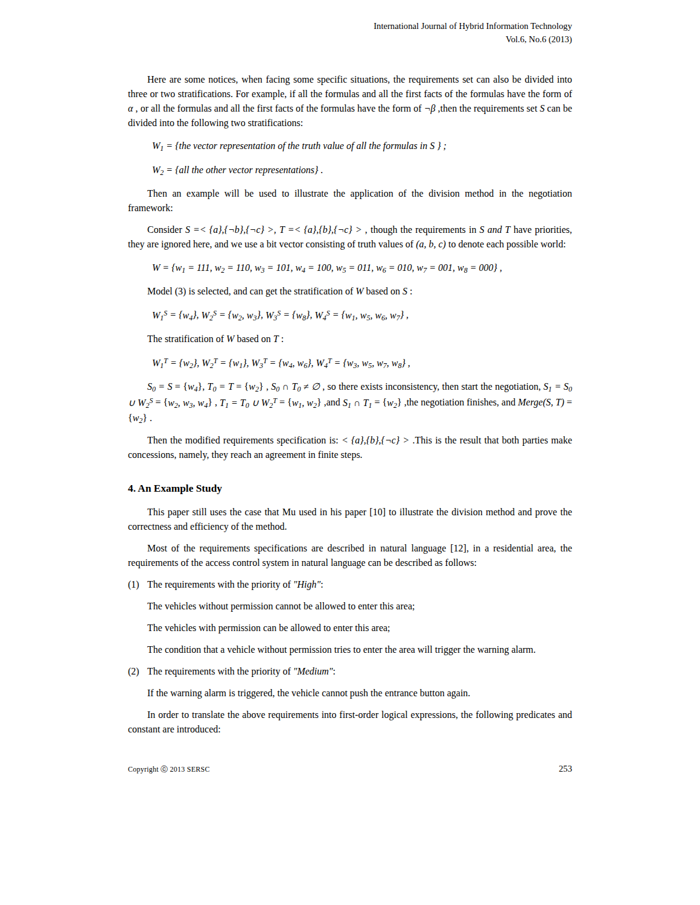International Journal of Hybrid Information Technology
Vol.6, No.6 (2013)
Here are some notices, when facing some specific situations, the requirements set can also be divided into three or two stratifications. For example, if all the formulas and all the first facts of the formulas have the form of α , or all the formulas and all the first facts of the formulas have the form of ¬β ,then the requirements set S can be divided into the following two stratifications:
W1 = {the vector representation of the truth value of all the formulas in S } ;
W2 = {all the other vector representations} .
Then an example will be used to illustrate the application of the division method in the negotiation framework:
Consider S =< {a},{¬b},{¬c} >, T =< {a},{b},{¬c} > , though the requirements in S and T have priorities, they are ignored here, and we use a bit vector consisting of truth values of (a, b, c) to denote each possible world:
W = {w1 = 111, w2 = 110, w3 = 101, w4 = 100, w5 = 011, w6 = 010, w7 = 001, w8 = 000} ,
Model (3) is selected, and can get the stratification of W based on S :
W1S = {w4}, W2S = {w2, w3}, W3S = {w8}, W4S = {w1, w5, w6, w7} ,
The stratification of W based on T :
W1T = {w2}, W2T = {w1}, W3T = {w4, w6}, W4T = {w3, w5, w7, w8} ,
S0 = S = {w4}, T0 = T = {w2} , S0 ∩ T0 ≠ ∅ , so there exists inconsistency, then start the negotiation, S1 = S0 ∪ W2S = {w2, w3, w4} , T1 = T0 ∪ W2T = {w1, w2} ,and S1 ∩ T1 = {w2} ,the negotiation finishes, and Merge(S, T) = {w2} .
Then the modified requirements specification is: < {a},{b},{¬c} > .This is the result that both parties make concessions, namely, they reach an agreement in finite steps.
4. An Example Study
This paper still uses the case that Mu used in his paper [10] to illustrate the division method and prove the correctness and efficiency of the method.
Most of the requirements specifications are described in natural language [12], in a residential area, the requirements of the access control system in natural language can be described as follows:
(1) The requirements with the priority of "High":
The vehicles without permission cannot be allowed to enter this area;
The vehicles with permission can be allowed to enter this area;
The condition that a vehicle without permission tries to enter the area will trigger the warning alarm.
(2) The requirements with the priority of "Medium":
If the warning alarm is triggered, the vehicle cannot push the entrance button again.
In order to translate the above requirements into first-order logical expressions, the following predicates and constant are introduced:
Copyright ⓒ 2013 SERSC 253